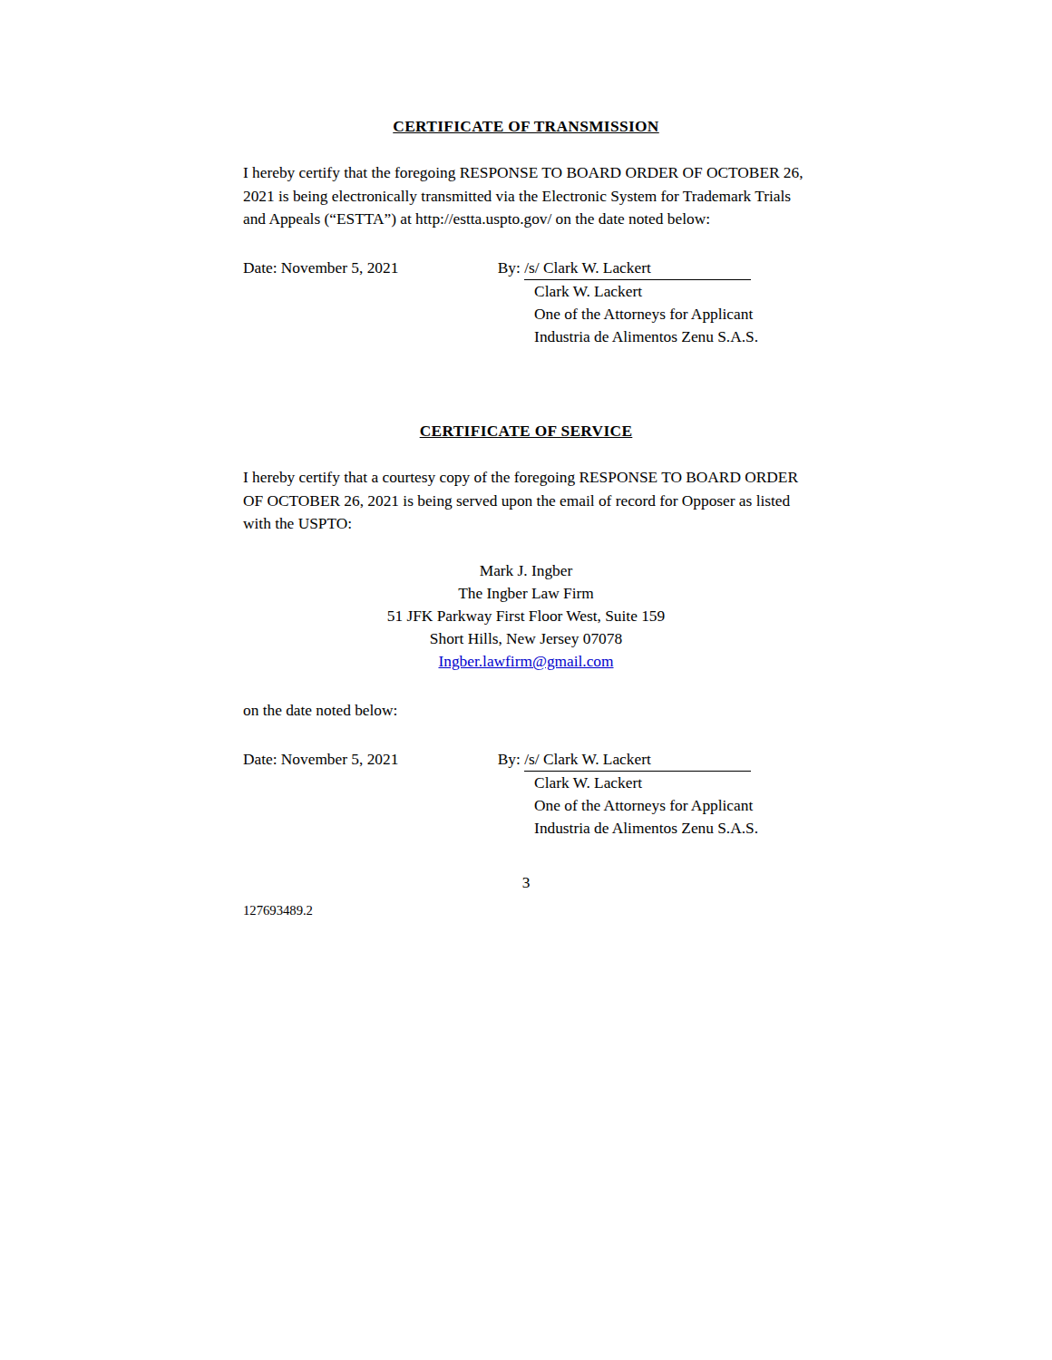CERTIFICATE OF TRANSMISSION
I hereby certify that the foregoing RESPONSE TO BOARD ORDER OF OCTOBER 26, 2021 is being electronically transmitted via the Electronic System for Trademark Trials and Appeals (“ESTTA”) at http://estta.uspto.gov/ on the date noted below:
Date: November 5, 2021
By: /s/ Clark W. Lackert
Clark W. Lackert
One of the Attorneys for Applicant
Industria de Alimentos Zenu S.A.S.
CERTIFICATE OF SERVICE
I hereby certify that a courtesy copy of the foregoing RESPONSE TO BOARD ORDER OF OCTOBER 26, 2021 is being served upon the email of record for Opposer as listed with the USPTO:
Mark J. Ingber
The Ingber Law Firm
51 JFK Parkway First Floor West, Suite 159
Short Hills, New Jersey 07078
Ingber.lawfirm@gmail.com
on the date noted below:
Date: November 5, 2021
By: /s/ Clark W. Lackert
Clark W. Lackert
One of the Attorneys for Applicant
Industria de Alimentos Zenu S.A.S.
3
127693489.2